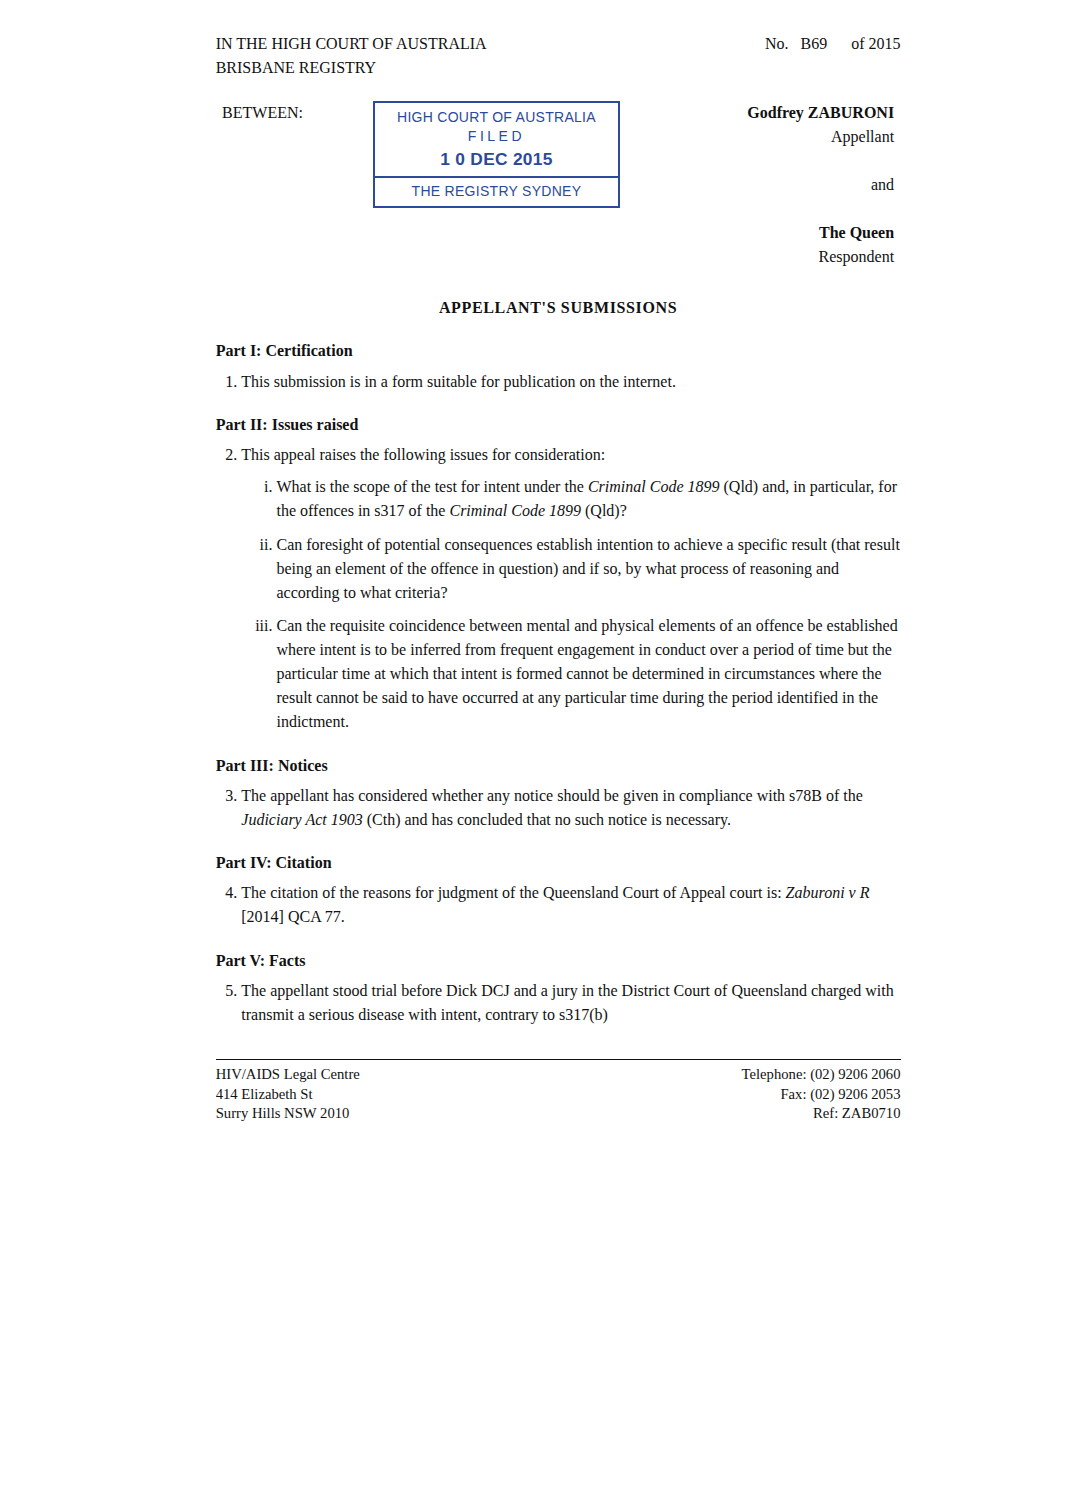IN THE HIGH COURT OF AUSTRALIA
BRISBANE REGISTRY
No. B69 of 2015
| BETWEEN: | HIGH COURT OF AUSTRALIA FILED 1 0 DEC 2015 THE REGISTRY SYDNEY | Godfrey ZABURONI Appellant and The Queen Respondent |
APPELLANT'S SUBMISSIONS
Part I: Certification
This submission is in a form suitable for publication on the internet.
Part II: Issues raised
This appeal raises the following issues for consideration:
What is the scope of the test for intent under the Criminal Code 1899 (Qld) and, in particular, for the offences in s317 of the Criminal Code 1899 (Qld)?
Can foresight of potential consequences establish intention to achieve a specific result (that result being an element of the offence in question) and if so, by what process of reasoning and according to what criteria?
Can the requisite coincidence between mental and physical elements of an offence be established where intent is to be inferred from frequent engagement in conduct over a period of time but the particular time at which that intent is formed cannot be determined in circumstances where the result cannot be said to have occurred at any particular time during the period identified in the indictment.
Part III: Notices
The appellant has considered whether any notice should be given in compliance with s78B of the Judiciary Act 1903 (Cth) and has concluded that no such notice is necessary.
Part IV: Citation
The citation of the reasons for judgment of the Queensland Court of Appeal court is: Zaburoni v R [2014] QCA 77.
Part V: Facts
The appellant stood trial before Dick DCJ and a jury in the District Court of Queensland charged with transmit a serious disease with intent, contrary to s317(b)
HIV/AIDS Legal Centre
414 Elizabeth St
Surry Hills NSW 2010
Telephone: (02) 9206 2060
Fax: (02) 9206 2053
Ref: ZAB0710